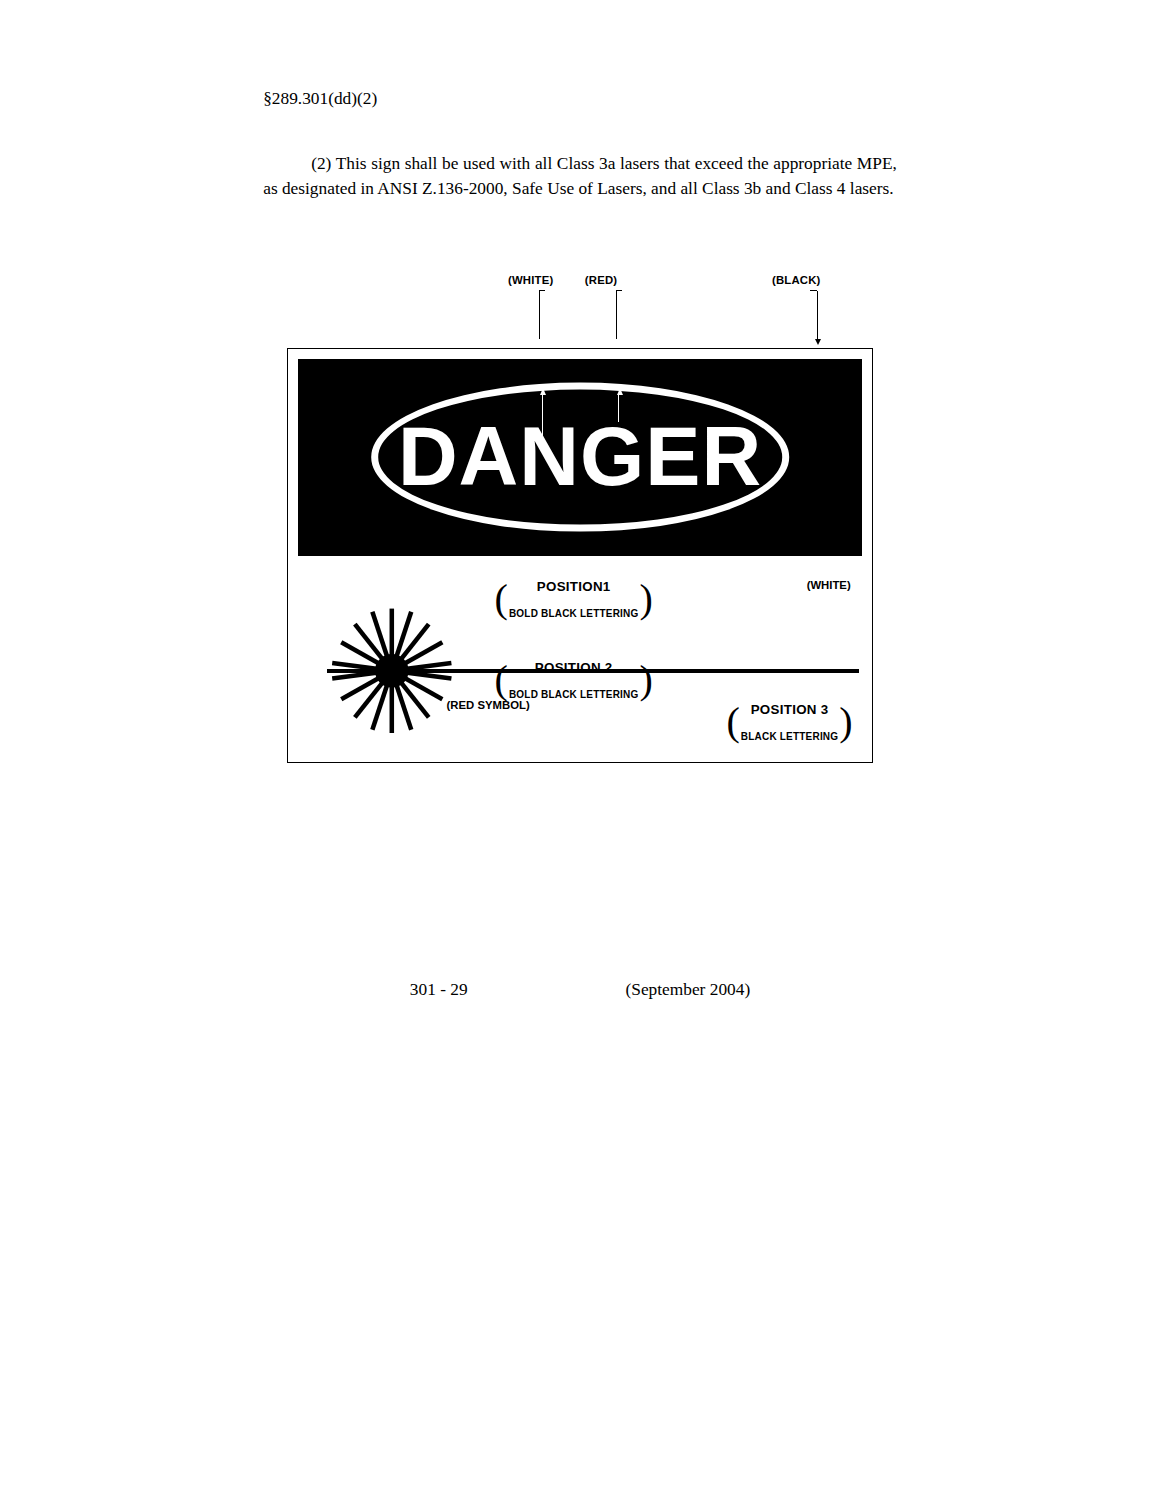§289.301(dd)(2)
(2) This sign shall be used with all Class 3a lasers that exceed the appropriate MPE, as designated in ANSI Z.136-2000, Safe Use of Lasers, and all Class 3b and Class 4 lasers.
(WHITE) (RED) (BLACK)
DANGER
(WHITE)
( POSITION1
BOLD BLACK LETTERING )
( POSITION 2
BOLD BLACK LETTERING )
(RED SYMBOL)
( POSITION 3
BLACK LETTERING )
301 - 29 (September 2004)